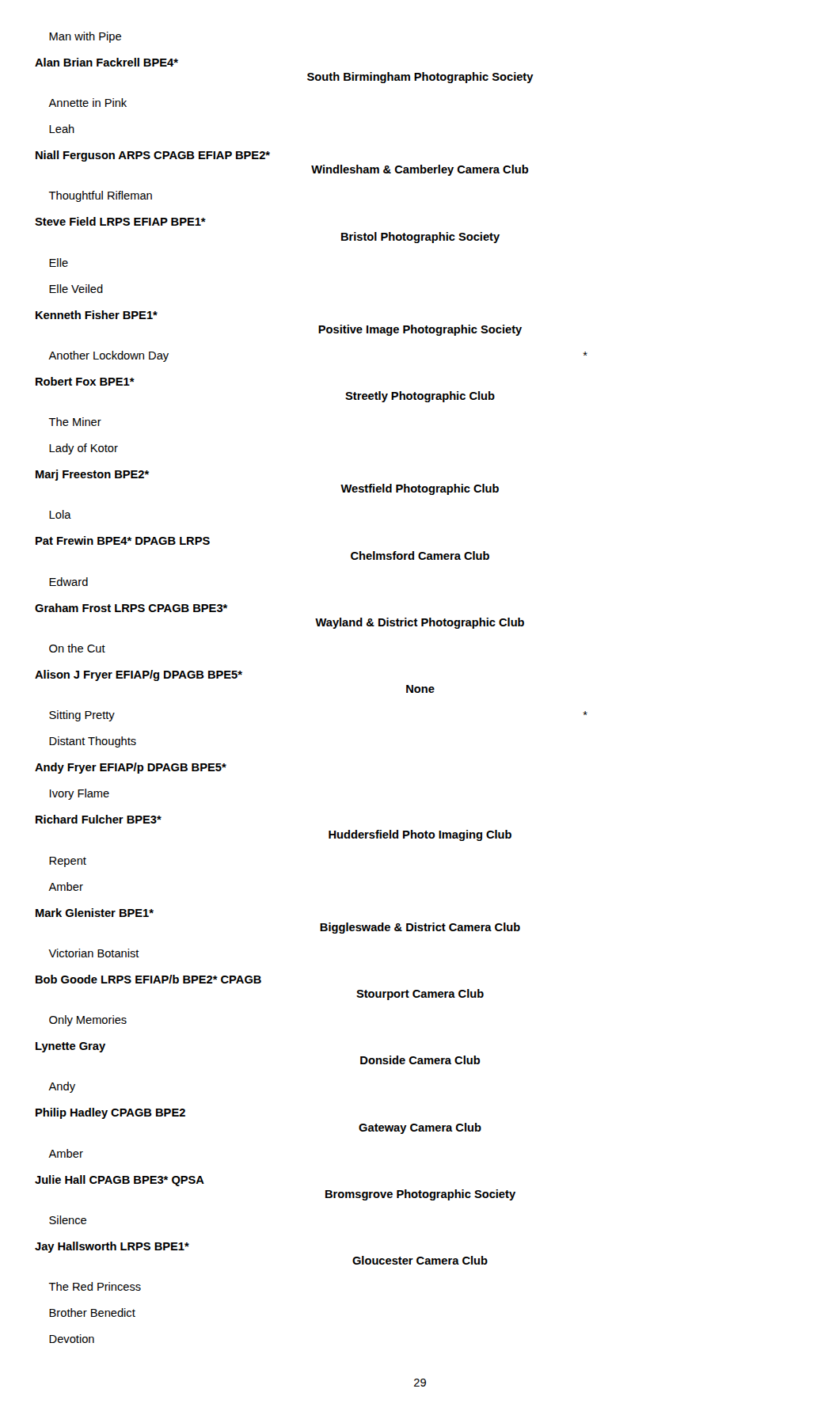Man with Pipe
Alan Brian Fackrell BPE4*
South Birmingham Photographic Society
Annette in Pink
Leah
Niall Ferguson ARPS CPAGB EFIAP BPE2*
Windlesham & Camberley Camera Club
Thoughtful Rifleman
Steve Field LRPS EFIAP BPE1*
Bristol Photographic Society
Elle
Elle Veiled
Kenneth Fisher BPE1*
Positive Image Photographic Society
Another Lockdown Day*
Robert Fox BPE1*
Streetly Photographic Club
The Miner
Lady of Kotor
Marj Freeston BPE2*
Westfield Photographic Club
Lola
Pat Frewin BPE4* DPAGB LRPS
Chelmsford Camera Club
Edward
Graham Frost LRPS CPAGB BPE3*
Wayland & District Photographic Club
On the Cut
Alison J Fryer EFIAP/g DPAGB BPE5*
None
Sitting Pretty*
Distant Thoughts
Andy Fryer EFIAP/p DPAGB BPE5*
Ivory Flame
Richard Fulcher BPE3*
Huddersfield Photo Imaging Club
Repent
Amber
Mark Glenister BPE1*
Biggleswade & District Camera Club
Victorian Botanist
Bob Goode LRPS EFIAP/b BPE2* CPAGB
Stourport Camera Club
Only Memories
Lynette Gray
Donside Camera Club
Andy
Philip Hadley CPAGB BPE2
Gateway Camera Club
Amber
Julie Hall CPAGB BPE3* QPSA
Bromsgrove Photographic Society
Silence
Jay Hallsworth LRPS BPE1*
Gloucester Camera Club
The Red Princess
Brother Benedict
Devotion
29